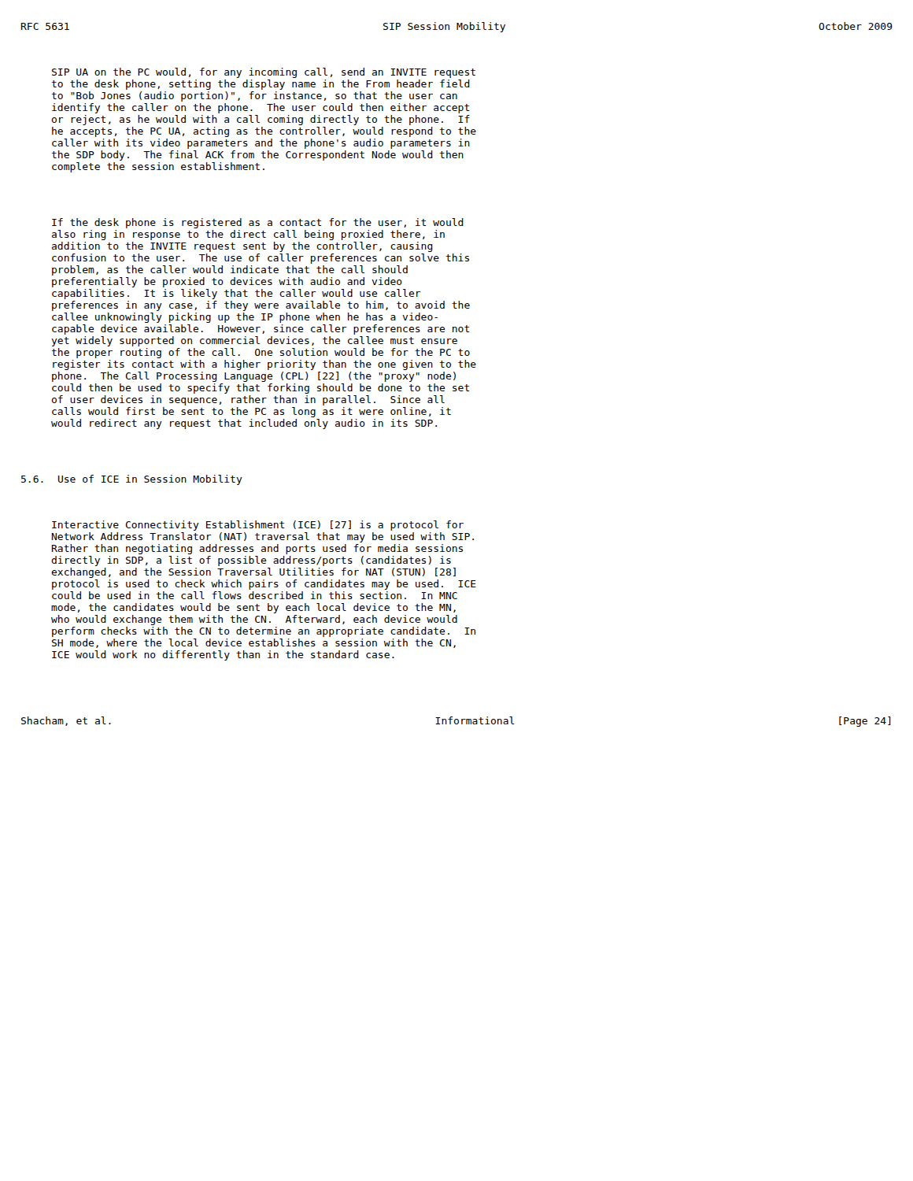RFC 5631 SIP Session Mobility October 2009
SIP UA on the PC would, for any incoming call, send an INVITE request to the desk phone, setting the display name in the From header field to "Bob Jones (audio portion)", for instance, so that the user can identify the caller on the phone. The user could then either accept or reject, as he would with a call coming directly to the phone. If he accepts, the PC UA, acting as the controller, would respond to the caller with its video parameters and the phone's audio parameters in the SDP body. The final ACK from the Correspondent Node would then complete the session establishment.
If the desk phone is registered as a contact for the user, it would also ring in response to the direct call being proxied there, in addition to the INVITE request sent by the controller, causing confusion to the user. The use of caller preferences can solve this problem, as the caller would indicate that the call should preferentially be proxied to devices with audio and video capabilities. It is likely that the caller would use caller preferences in any case, if they were available to him, to avoid the callee unknowingly picking up the IP phone when he has a video- capable device available. However, since caller preferences are not yet widely supported on commercial devices, the callee must ensure the proper routing of the call. One solution would be for the PC to register its contact with a higher priority than the one given to the phone. The Call Processing Language (CPL) [22] (the "proxy" node) could then be used to specify that forking should be done to the set of user devices in sequence, rather than in parallel. Since all calls would first be sent to the PC as long as it were online, it would redirect any request that included only audio in its SDP.
5.6. Use of ICE in Session Mobility
Interactive Connectivity Establishment (ICE) [27] is a protocol for Network Address Translator (NAT) traversal that may be used with SIP. Rather than negotiating addresses and ports used for media sessions directly in SDP, a list of possible address/ports (candidates) is exchanged, and the Session Traversal Utilities for NAT (STUN) [28] protocol is used to check which pairs of candidates may be used. ICE could be used in the call flows described in this section. In MNC mode, the candidates would be sent by each local device to the MN, who would exchange them with the CN. Afterward, each device would perform checks with the CN to determine an appropriate candidate. In SH mode, where the local device establishes a session with the CN, ICE would work no differently than in the standard case.
Shacham, et al. Informational[Page 24]